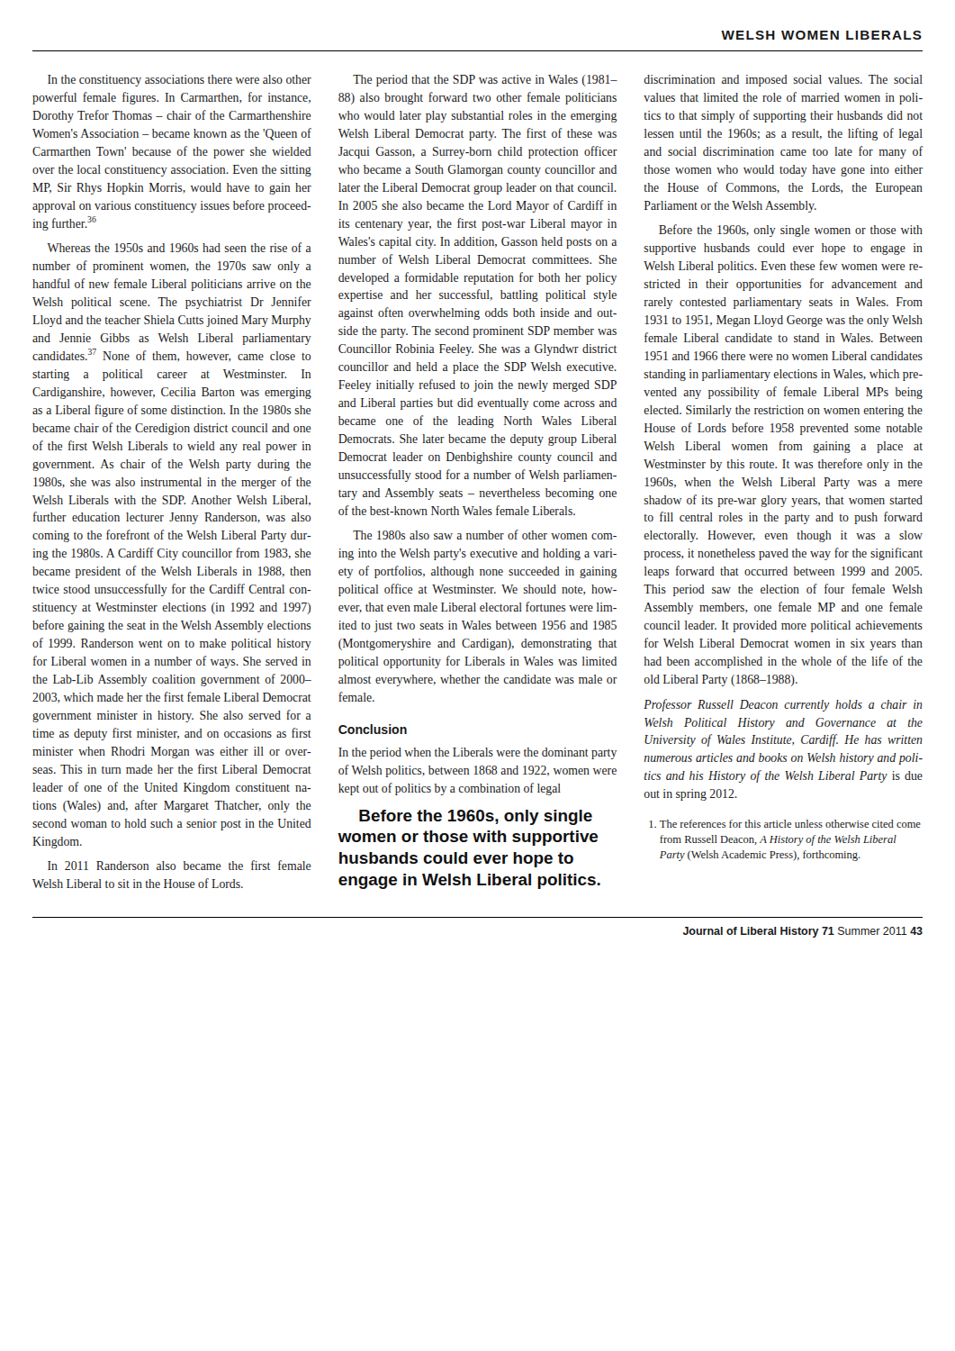Welsh Women Liberals
In the constituency associations there were also other powerful female figures. In Carmarthen, for instance, Dorothy Trefor Thomas – chair of the Carmarthenshire Women's Association – became known as the 'Queen of Carmarthen Town' because of the power she wielded over the local constituency association. Even the sitting MP, Sir Rhys Hopkin Morris, would have to gain her approval on various constituency issues before proceeding further.36
Whereas the 1950s and 1960s had seen the rise of a number of prominent women, the 1970s saw only a handful of new female Liberal politicians arrive on the Welsh political scene. The psychiatrist Dr Jennifer Lloyd and the teacher Shiela Cutts joined Mary Murphy and Jennie Gibbs as Welsh Liberal parliamentary candidates.37 None of them, however, came close to starting a political career at Westminster. In Cardiganshire, however, Cecilia Barton was emerging as a Liberal figure of some distinction. In the 1980s she became chair of the Ceredigion district council and one of the first Welsh Liberals to wield any real power in government. As chair of the Welsh party during the 1980s, she was also instrumental in the merger of the Welsh Liberals with the SDP. Another Welsh Liberal, further education lecturer Jenny Randerson, was also coming to the forefront of the Welsh Liberal Party during the 1980s. A Cardiff City councillor from 1983, she became president of the Welsh Liberals in 1988, then twice stood unsuccessfully for the Cardiff Central constituency at Westminster elections (in 1992 and 1997) before gaining the seat in the Welsh Assembly elections of 1999. Randerson went on to make political history for Liberal women in a number of ways. She served in the Lab-Lib Assembly coalition government of 2000–2003, which made her the first female Liberal Democrat government minister in history. She also served for a time as deputy first minister, and on occasions as first minister when Rhodri Morgan was either ill or overseas. This in turn made her the first Liberal Democrat leader of one of the United Kingdom constituent nations (Wales) and, after Margaret Thatcher, only the second woman to hold such a senior post in the United Kingdom.
In 2011 Randerson also became the first female Welsh Liberal to sit in the House of Lords.
The period that the SDP was active in Wales (1981–88) also brought forward two other female politicians who would later play substantial roles in the emerging Welsh Liberal Democrat party. The first of these was Jacqui Gasson, a Surrey-born child protection officer who became a South Glamorgan county councillor and later the Liberal Democrat group leader on that council. In 2005 she also became the Lord Mayor of Cardiff in its centenary year, the first post-war Liberal mayor in Wales's capital city. In addition, Gasson held posts on a number of Welsh Liberal Democrat committees. She developed a formidable reputation for both her policy expertise and her successful, battling political style against often overwhelming odds both inside and outside the party. The second prominent SDP member was Councillor Robinia Feeley. She was a Glyndwr district councillor and held a place the SDP Welsh executive. Feeley initially refused to join the newly merged SDP and Liberal parties but did eventually come across and became one of the leading North Wales Liberal Democrats. She later became the deputy group Liberal Democrat leader on Denbighshire county council and unsuccessfully stood for a number of Welsh parliamentary and Assembly seats – nevertheless becoming one of the best-known North Wales female Liberals.
The 1980s also saw a number of other women coming into the Welsh party's executive and holding a variety of portfolios, although none succeeded in gaining political office at Westminster. We should note, however, that even male Liberal electoral fortunes were limited to just two seats in Wales between 1956 and 1985 (Montgomeryshire and Cardigan), demonstrating that political opportunity for Liberals in Wales was limited almost everywhere, whether the candidate was male or female.
Conclusion
In the period when the Liberals were the dominant party of Welsh politics, between 1868 and 1922, women were kept out of politics by a combination of legal
Before the 1960s, only single women or those with supportive husbands could ever hope to engage in Welsh Liberal politics.
discrimination and imposed social values. The social values that limited the role of married women in politics to that simply of supporting their husbands did not lessen until the 1960s; as a result, the lifting of legal and social discrimination came too late for many of those women who would today have gone into either the House of Commons, the Lords, the European Parliament or the Welsh Assembly.
Before the 1960s, only single women or those with supportive husbands could ever hope to engage in Welsh Liberal politics. Even these few women were restricted in their opportunities for advancement and rarely contested parliamentary seats in Wales. From 1931 to 1951, Megan Lloyd George was the only Welsh female Liberal candidate to stand in Wales. Between 1951 and 1966 there were no women Liberal candidates standing in parliamentary elections in Wales, which prevented any possibility of female Liberal MPs being elected. Similarly the restriction on women entering the House of Lords before 1958 prevented some notable Welsh Liberal women from gaining a place at Westminster by this route. It was therefore only in the 1960s, when the Welsh Liberal Party was a mere shadow of its pre-war glory years, that women started to fill central roles in the party and to push forward electorally. However, even though it was a slow process, it nonetheless paved the way for the significant leaps forward that occurred between 1999 and 2005. This period saw the election of four female Welsh Assembly members, one female MP and one female council leader. It provided more political achievements for Welsh Liberal Democrat women in six years than had been accomplished in the whole of the life of the old Liberal Party (1868–1988).
Professor Russell Deacon currently holds a chair in Welsh Political History and Governance at the University of Wales Institute, Cardiff. He has written numerous articles and books on Welsh history and politics and his History of the Welsh Liberal Party is due out in spring 2012.
The references for this article unless otherwise cited come from Russell Deacon, A History of the Welsh Liberal Party (Welsh Academic Press), forthcoming.
Journal of Liberal History 71 Summer 2011 43